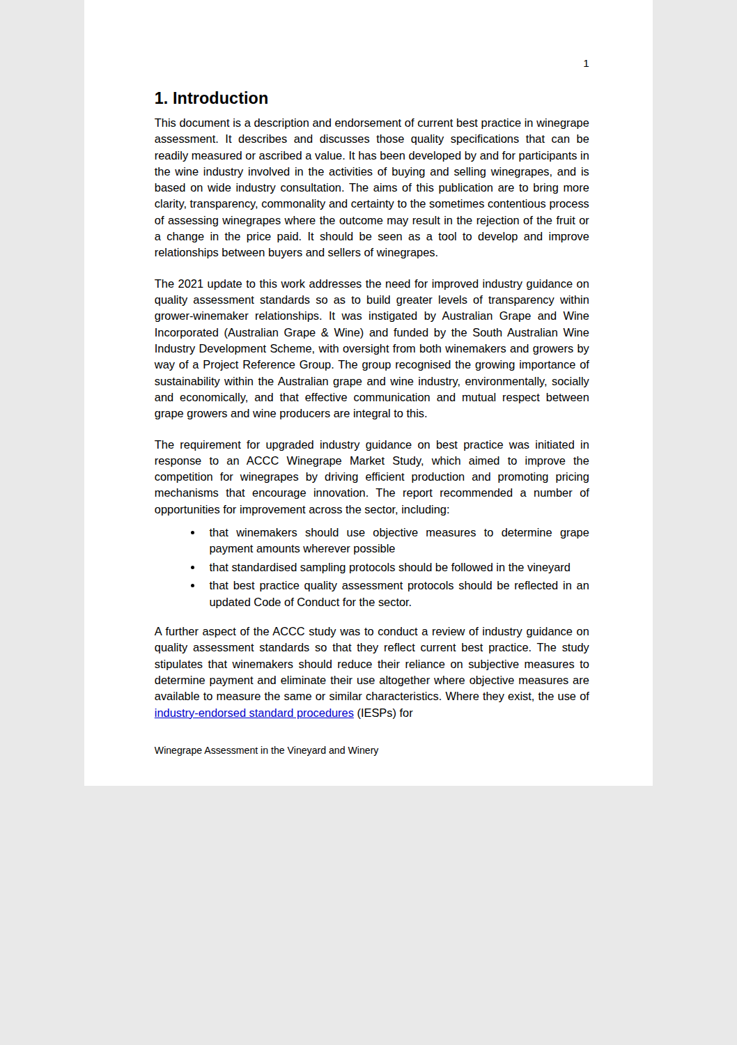1
1. Introduction
This document is a description and endorsement of current best practice in winegrape assessment. It describes and discusses those quality specifications that can be readily measured or ascribed a value. It has been developed by and for participants in the wine industry involved in the activities of buying and selling winegrapes, and is based on wide industry consultation. The aims of this publication are to bring more clarity, transparency, commonality and certainty to the sometimes contentious process of assessing winegrapes where the outcome may result in the rejection of the fruit or a change in the price paid. It should be seen as a tool to develop and improve relationships between buyers and sellers of winegrapes.
The 2021 update to this work addresses the need for improved industry guidance on quality assessment standards so as to build greater levels of transparency within grower-winemaker relationships. It was instigated by Australian Grape and Wine Incorporated (Australian Grape & Wine) and funded by the South Australian Wine Industry Development Scheme, with oversight from both winemakers and growers by way of a Project Reference Group. The group recognised the growing importance of sustainability within the Australian grape and wine industry, environmentally, socially and economically, and that effective communication and mutual respect between grape growers and wine producers are integral to this.
The requirement for upgraded industry guidance on best practice was initiated in response to an ACCC Winegrape Market Study, which aimed to improve the competition for winegrapes by driving efficient production and promoting pricing mechanisms that encourage innovation. The report recommended a number of opportunities for improvement across the sector, including:
that winemakers should use objective measures to determine grape payment amounts wherever possible
that standardised sampling protocols should be followed in the vineyard
that best practice quality assessment protocols should be reflected in an updated Code of Conduct for the sector.
A further aspect of the ACCC study was to conduct a review of industry guidance on quality assessment standards so that they reflect current best practice. The study stipulates that winemakers should reduce their reliance on subjective measures to determine payment and eliminate their use altogether where objective measures are available to measure the same or similar characteristics. Where they exist, the use of industry-endorsed standard procedures (IESPs) for
Winegrape Assessment in the Vineyard and Winery